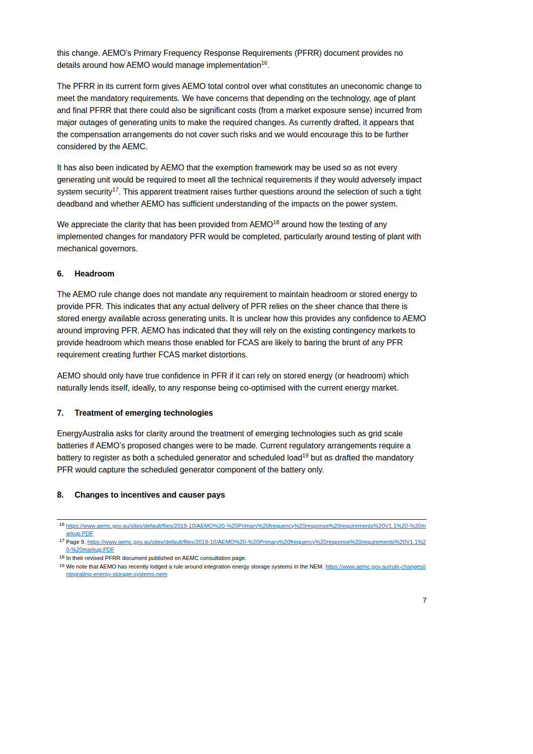this change. AEMO’s Primary Frequency Response Requirements (PFRR) document provides no details around how AEMO would manage implementation16.
The PFRR in its current form gives AEMO total control over what constitutes an uneconomic change to meet the mandatory requirements. We have concerns that depending on the technology, age of plant and final PFRR that there could also be significant costs (from a market exposure sense) incurred from major outages of generating units to make the required changes. As currently drafted, it appears that the compensation arrangements do not cover such risks and we would encourage this to be further considered by the AEMC.
It has also been indicated by AEMO that the exemption framework may be used so as not every generating unit would be required to meet all the technical requirements if they would adversely impact system security17. This apparent treatment raises further questions around the selection of such a tight deadband and whether AEMO has sufficient understanding of the impacts on the power system.
We appreciate the clarity that has been provided from AEMO18 around how the testing of any implemented changes for mandatory PFR would be completed, particularly around testing of plant with mechanical governors.
6. Headroom
The AEMO rule change does not mandate any requirement to maintain headroom or stored energy to provide PFR. This indicates that any actual delivery of PFR relies on the sheer chance that there is stored energy available across generating units. It is unclear how this provides any confidence to AEMO around improving PFR. AEMO has indicated that they will rely on the existing contingency markets to provide headroom which means those enabled for FCAS are likely to baring the brunt of any PFR requirement creating further FCAS market distortions.
AEMO should only have true confidence in PFR if it can rely on stored energy (or headroom) which naturally lends itself, ideally, to any response being co-optimised with the current energy market.
7. Treatment of emerging technologies
EnergyAustralia asks for clarity around the treatment of emerging technologies such as grid scale batteries if AEMO’s proposed changes were to be made. Current regulatory arrangements require a battery to register as both a scheduled generator and scheduled load19 but as drafted the mandatory PFR would capture the scheduled generator component of the battery only.
8. Changes to incentives and causer pays
https://www.aemc.gov.au/sites/default/files/2019-10/AEMO%20-%20Primary%20frequency%20response%20requirements%20V1.1%20-%20markup.PDF
Page 9, https://www.aemc.gov.au/sites/default/files/2019-10/AEMO%20-%20Primary%20frequency%20response%20requirements%20V1.1%20-%20markup.PDF
In their revised PFRR document published on AEMC consultation page.
We note that AEMO has recently lodged a rule around integration energy storage systems in the NEM. https://www.aemc.gov.au/rule-changes/integrating-energy-storage-systems-nem
7